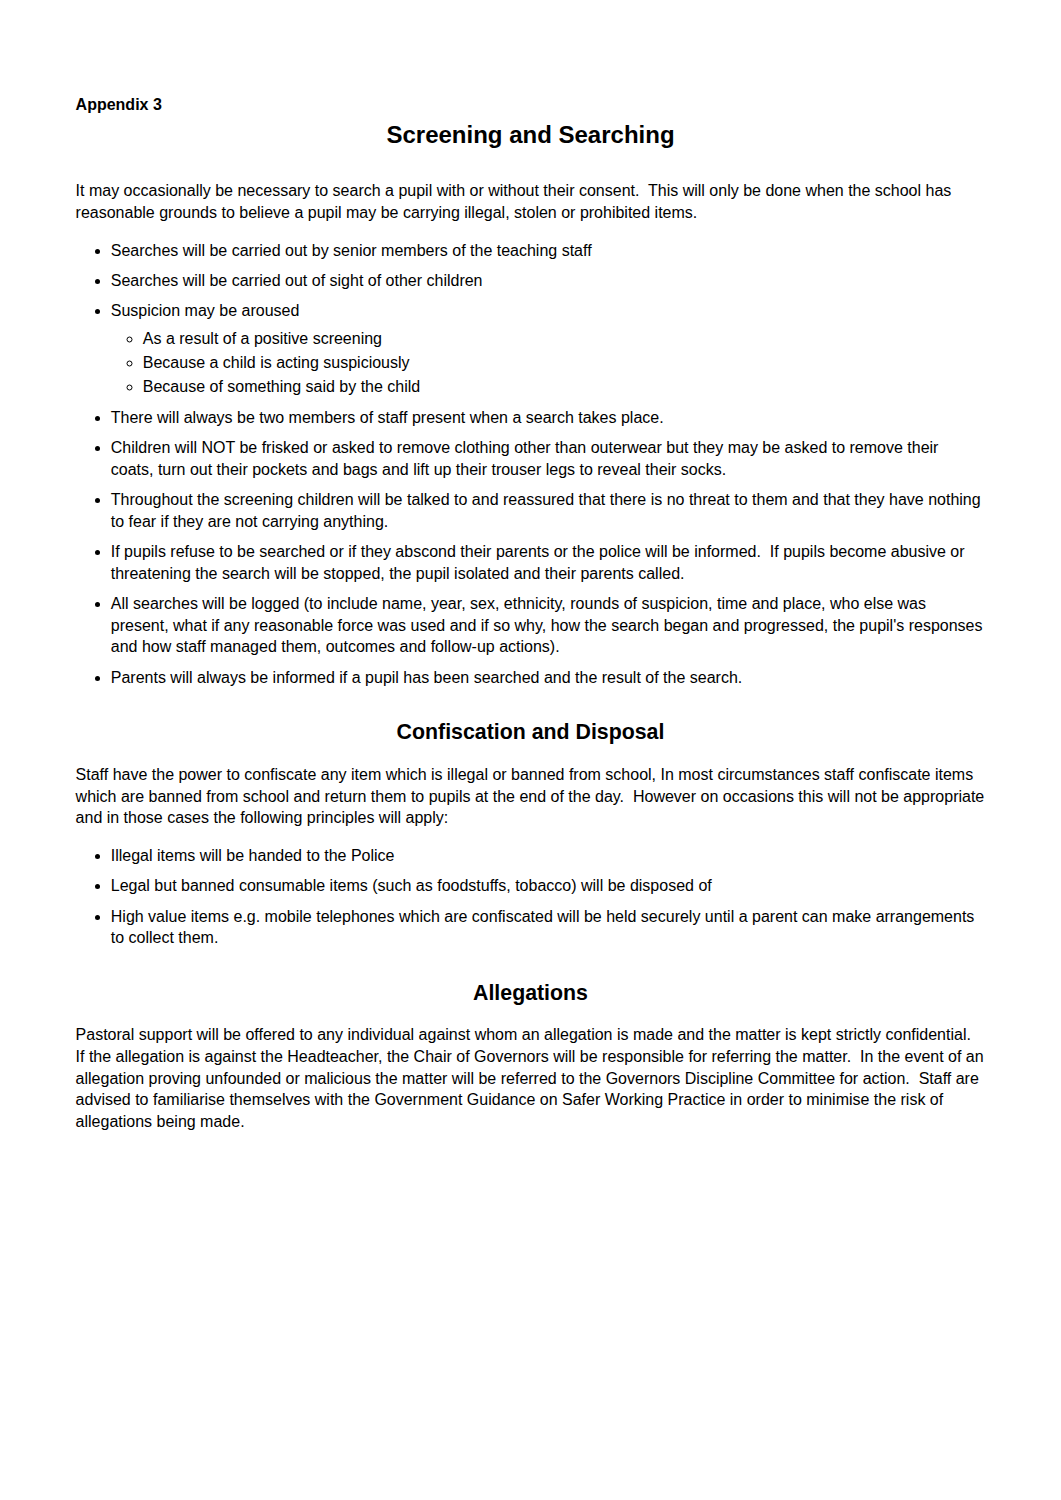Appendix 3
Screening and Searching
It may occasionally be necessary to search a pupil with or without their consent. This will only be done when the school has reasonable grounds to believe a pupil may be carrying illegal, stolen or prohibited items.
Searches will be carried out by senior members of the teaching staff
Searches will be carried out of sight of other children
Suspicion may be aroused
As a result of a positive screening
Because a child is acting suspiciously
Because of something said by the child
There will always be two members of staff present when a search takes place.
Children will NOT be frisked or asked to remove clothing other than outerwear but they may be asked to remove their coats, turn out their pockets and bags and lift up their trouser legs to reveal their socks.
Throughout the screening children will be talked to and reassured that there is no threat to them and that they have nothing to fear if they are not carrying anything.
If pupils refuse to be searched or if they abscond their parents or the police will be informed. If pupils become abusive or threatening the search will be stopped, the pupil isolated and their parents called.
All searches will be logged (to include name, year, sex, ethnicity, rounds of suspicion, time and place, who else was present, what if any reasonable force was used and if so why, how the search began and progressed, the pupil's responses and how staff managed them, outcomes and follow-up actions).
Parents will always be informed if a pupil has been searched and the result of the search.
Confiscation and Disposal
Staff have the power to confiscate any item which is illegal or banned from school, In most circumstances staff confiscate items which are banned from school and return them to pupils at the end of the day. However on occasions this will not be appropriate and in those cases the following principles will apply:
Illegal items will be handed to the Police
Legal but banned consumable items (such as foodstuffs, tobacco) will be disposed of
High value items e.g. mobile telephones which are confiscated will be held securely until a parent can make arrangements to collect them.
Allegations
Pastoral support will be offered to any individual against whom an allegation is made and the matter is kept strictly confidential. If the allegation is against the Headteacher, the Chair of Governors will be responsible for referring the matter. In the event of an allegation proving unfounded or malicious the matter will be referred to the Governors Discipline Committee for action. Staff are advised to familiarise themselves with the Government Guidance on Safer Working Practice in order to minimise the risk of allegations being made.